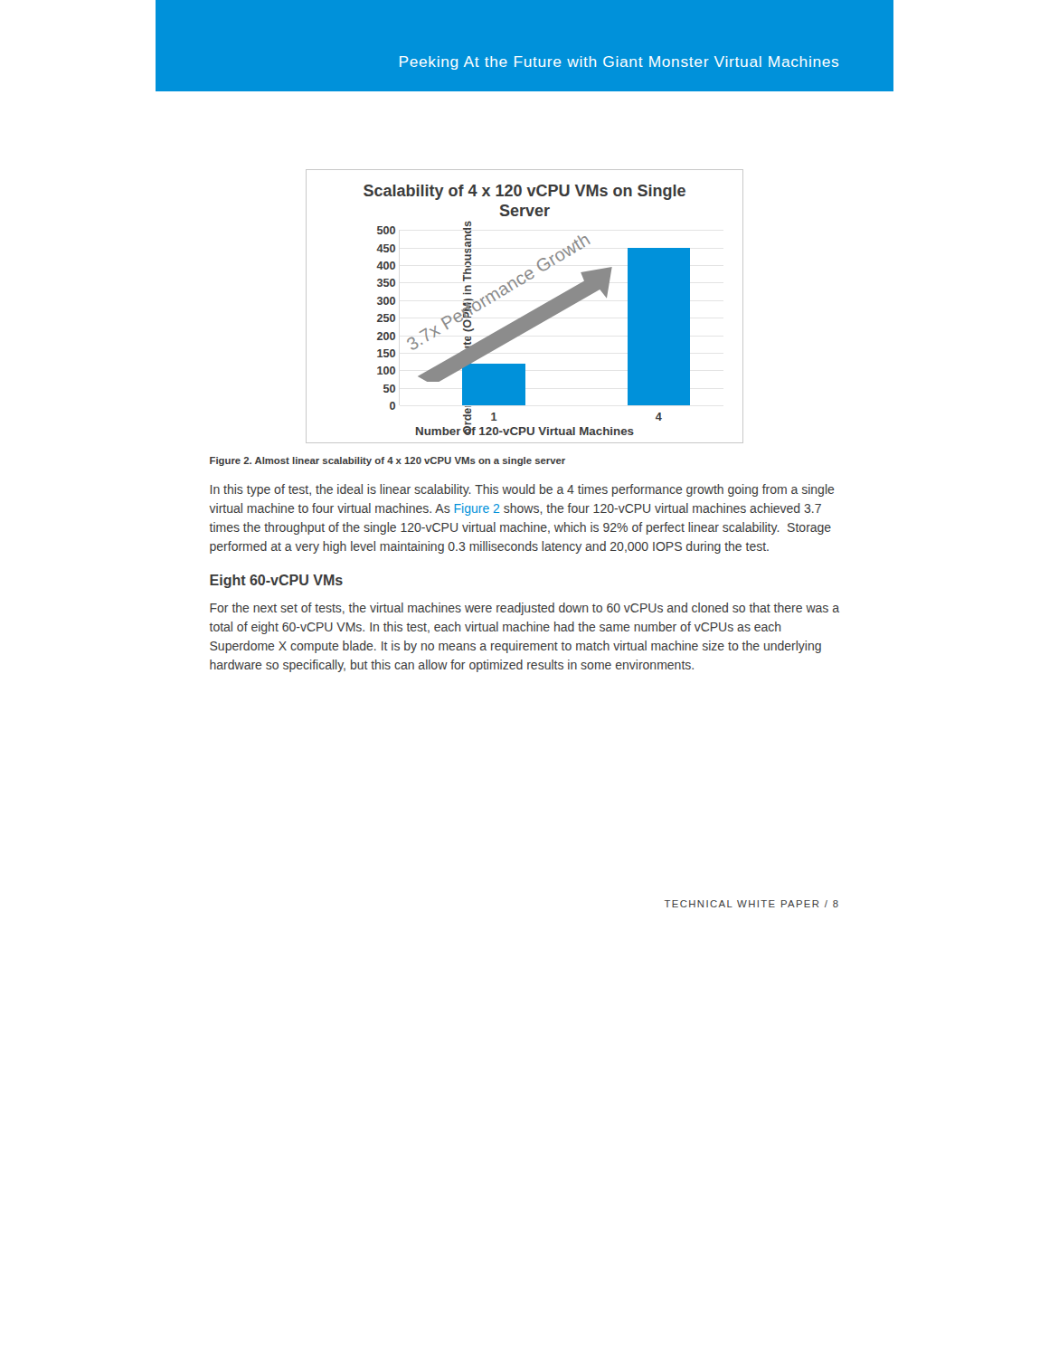Peeking At the Future with Giant Monster Virtual Machines
Scalability of 4 x 120 vCPU VMs on Single Server
Orders Per Minute (OPM) in Thousands
500
450
400
350
300
250
200
150
100
50
0
1
4
3.7x Performance Growth
Number of 120-vCPU Virtual Machines
Figure 2. Almost linear scalability of 4 x 120 vCPU VMs on a single server
In this type of test, the ideal is linear scalability. This would be a 4 times performance growth going from a single virtual machine to four virtual machines. As Figure 2 shows, the four 120-vCPU virtual machines achieved 3.7 times the throughput of the single 120-vCPU virtual machine, which is 92% of perfect linear scalability. Storage performed at a very high level maintaining 0.3 milliseconds latency and 20,000 IOPS during the test.
Eight 60-vCPU VMs
For the next set of tests, the virtual machines were readjusted down to 60 vCPUs and cloned so that there was a total of eight 60-vCPU VMs. In this test, each virtual machine had the same number of vCPUs as each Superdome X compute blade. It is by no means a requirement to match virtual machine size to the underlying hardware so specifically, but this can allow for optimized results in some environments.
TECHNICAL WHITE PAPER / 8